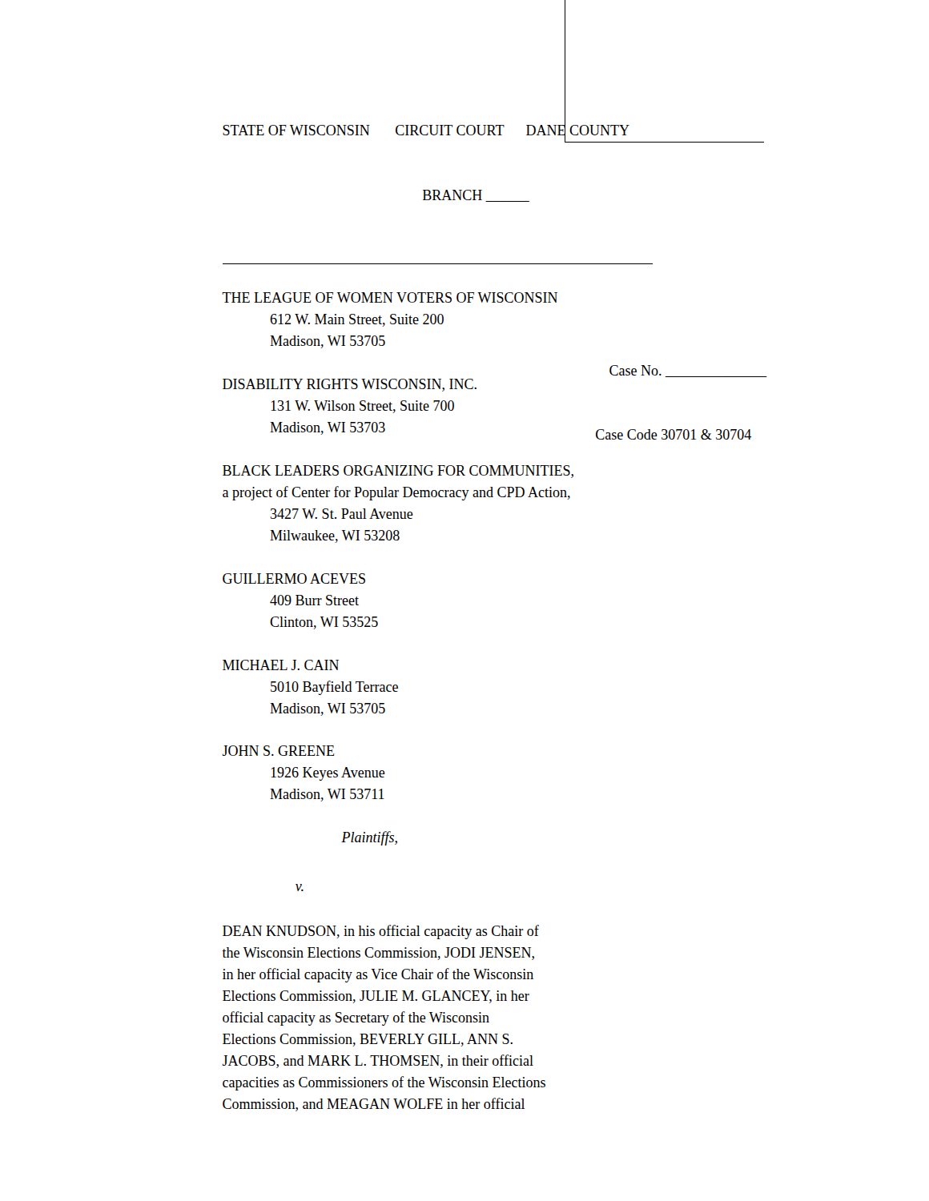STATE OF WISCONSIN CIRCUIT COURT DANE COUNTY BRANCH ______
THE LEAGUE OF WOMEN VOTERS OF WISCONSIN
612 W. Main Street, Suite 200
Madison, WI 53705
DISABILITY RIGHTS WISCONSIN, INC.
131 W. Wilson Street, Suite 700
Madison, WI 53703
BLACK LEADERS ORGANIZING FOR COMMUNITIES,
a project of Center for Popular Democracy and CPD Action,
3427 W. St. Paul Avenue
Milwaukee, WI 53208
GUILLERMO ACEVES
409 Burr Street
Clinton, WI 53525
MICHAEL J. CAIN
5010 Bayfield Terrace
Madison, WI 53705
JOHN S. GREENE
1926 Keyes Avenue
Madison, WI 53711
Case No. ______________
Case Code 30701 & 30704
Plaintiffs,
v.
DEAN KNUDSON, in his official capacity as Chair of
the Wisconsin Elections Commission, JODI JENSEN,
in her official capacity as Vice Chair of the Wisconsin
Elections Commission, JULIE M. GLANCEY, in her
official capacity as Secretary of the Wisconsin
Elections Commission, BEVERLY GILL, ANN S.
JACOBS, and MARK L. THOMSEN, in their official
capacities as Commissioners of the Wisconsin Elections
Commission, and MEAGAN WOLFE in her official